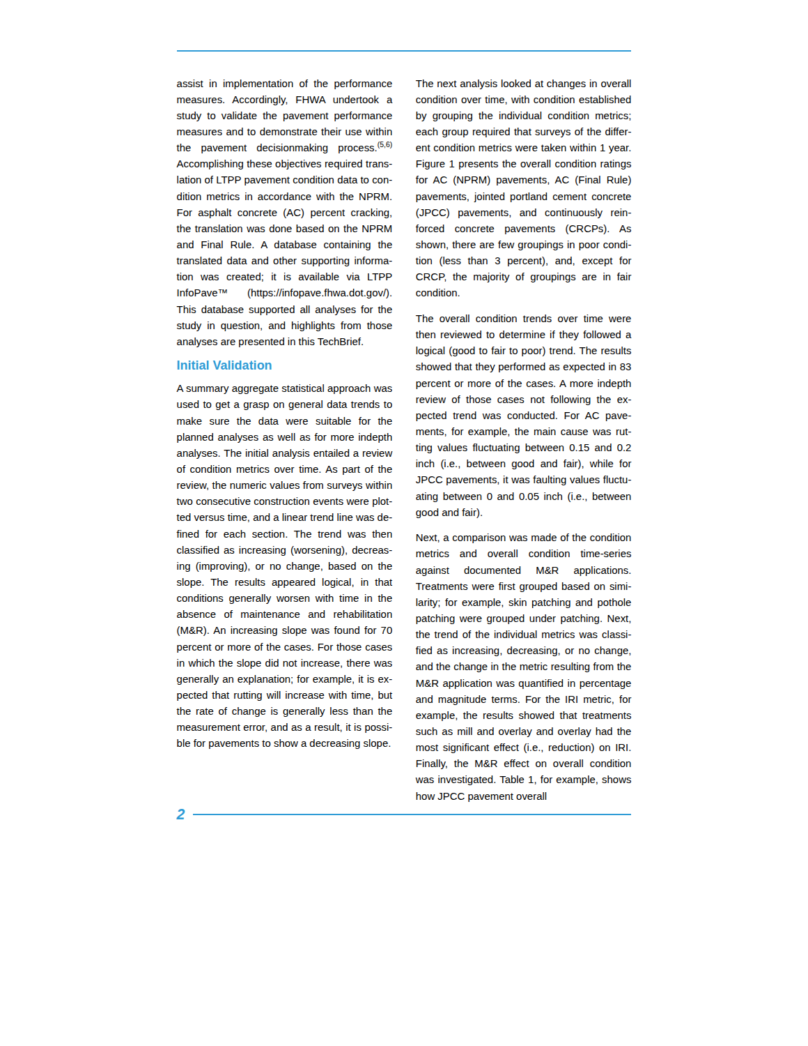assist in implementation of the performance measures. Accordingly, FHWA undertook a study to validate the pavement performance measures and to demonstrate their use within the pavement decisionmaking process.(5,6) Accomplishing these objectives required translation of LTPP pavement condition data to condition metrics in accordance with the NPRM. For asphalt concrete (AC) percent cracking, the translation was done based on the NPRM and Final Rule. A database containing the translated data and other supporting information was created; it is available via LTPP InfoPave™ (https://infopave.fhwa.dot.gov/). This database supported all analyses for the study in question, and highlights from those analyses are presented in this TechBrief.
Initial Validation
A summary aggregate statistical approach was used to get a grasp on general data trends to make sure the data were suitable for the planned analyses as well as for more indepth analyses. The initial analysis entailed a review of condition metrics over time. As part of the review, the numeric values from surveys within two consecutive construction events were plotted versus time, and a linear trend line was defined for each section. The trend was then classified as increasing (worsening), decreasing (improving), or no change, based on the slope. The results appeared logical, in that conditions generally worsen with time in the absence of maintenance and rehabilitation (M&R). An increasing slope was found for 70 percent or more of the cases. For those cases in which the slope did not increase, there was generally an explanation; for example, it is expected that rutting will increase with time, but the rate of change is generally less than the measurement error, and as a result, it is possible for pavements to show a decreasing slope.
The next analysis looked at changes in overall condition over time, with condition established by grouping the individual condition metrics; each group required that surveys of the different condition metrics were taken within 1 year. Figure 1 presents the overall condition ratings for AC (NPRM) pavements, AC (Final Rule) pavements, jointed portland cement concrete (JPCC) pavements, and continuously reinforced concrete pavements (CRCPs). As shown, there are few groupings in poor condition (less than 3 percent), and, except for CRCP, the majority of groupings are in fair condition.
The overall condition trends over time were then reviewed to determine if they followed a logical (good to fair to poor) trend. The results showed that they performed as expected in 83 percent or more of the cases. A more indepth review of those cases not following the expected trend was conducted. For AC pavements, for example, the main cause was rutting values fluctuating between 0.15 and 0.2 inch (i.e., between good and fair), while for JPCC pavements, it was faulting values fluctuating between 0 and 0.05 inch (i.e., between good and fair).
Next, a comparison was made of the condition metrics and overall condition time-series against documented M&R applications. Treatments were first grouped based on similarity; for example, skin patching and pothole patching were grouped under patching. Next, the trend of the individual metrics was classified as increasing, decreasing, or no change, and the change in the metric resulting from the M&R application was quantified in percentage and magnitude terms. For the IRI metric, for example, the results showed that treatments such as mill and overlay and overlay had the most significant effect (i.e., reduction) on IRI. Finally, the M&R effect on overall condition was investigated. Table 1, for example, shows how JPCC pavement overall
2